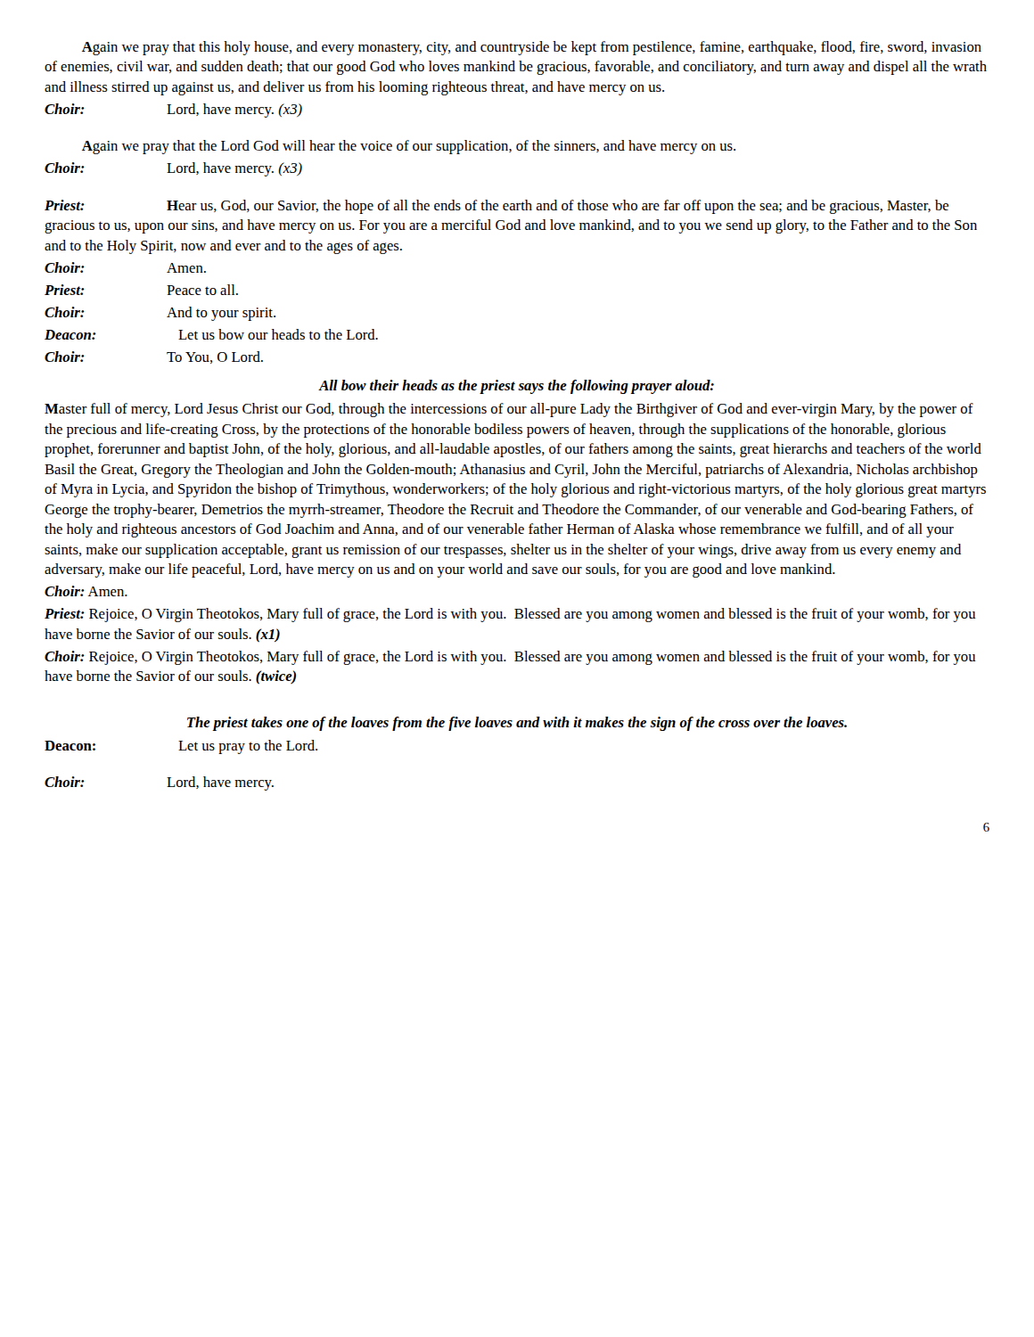Again we pray that this holy house, and every monastery, city, and countryside be kept from pestilence, famine, earthquake, flood, fire, sword, invasion of enemies, civil war, and sudden death; that our good God who loves mankind be gracious, favorable, and conciliatory, and turn away and dispel all the wrath and illness stirred up against us, and deliver us from his looming righteous threat, and have mercy on us.
Choir: Lord, have mercy. (x3)
Again we pray that the Lord God will hear the voice of our supplication, of the sinners, and have mercy on us.
Choir: Lord, have mercy. (x3)
Priest: Hear us, God, our Savior, the hope of all the ends of the earth and of those who are far off upon the sea; and be gracious, Master, be gracious to us, upon our sins, and have mercy on us. For you are a merciful God and love mankind, and to you we send up glory, to the Father and to the Son and to the Holy Spirit, now and ever and to the ages of ages.
Choir: Amen.
Priest: Peace to all.
Choir: And to your spirit.
Deacon: Let us bow our heads to the Lord.
Choir: To You, O Lord.
All bow their heads as the priest says the following prayer aloud:
Master full of mercy, Lord Jesus Christ our God, through the intercessions of our all-pure Lady the Birthgiver of God and ever-virgin Mary, by the power of the precious and life-creating Cross, by the protections of the honorable bodiless powers of heaven, through the supplications of the honorable, glorious prophet, forerunner and baptist John, of the holy, glorious, and all-laudable apostles, of our fathers among the saints, great hierarchs and teachers of the world Basil the Great, Gregory the Theologian and John the Golden-mouth; Athanasius and Cyril, John the Merciful, patriarchs of Alexandria, Nicholas archbishop of Myra in Lycia, and Spyridon the bishop of Trimythous, wonderworkers; of the holy glorious and right-victorious martyrs, of the holy glorious great martyrs George the trophy-bearer, Demetrios the myrrh-streamer, Theodore the Recruit and Theodore the Commander, of our venerable and God-bearing Fathers, of the holy and righteous ancestors of God Joachim and Anna, and of our venerable father Herman of Alaska whose remembrance we fulfill, and of all your saints, make our supplication acceptable, grant us remission of our trespasses, shelter us in the shelter of your wings, drive away from us every enemy and adversary, make our life peaceful, Lord, have mercy on us and on your world and save our souls, for you are good and love mankind.
Choir: Amen.
Priest: Rejoice, O Virgin Theotokos, Mary full of grace, the Lord is with you. Blessed are you among women and blessed is the fruit of your womb, for you have borne the Savior of our souls. (x1)
Choir: Rejoice, O Virgin Theotokos, Mary full of grace, the Lord is with you. Blessed are you among women and blessed is the fruit of your womb, for you have borne the Savior of our souls. (twice)
The priest takes one of the loaves from the five loaves and with it makes the sign of the cross over the loaves.
Deacon: Let us pray to the Lord.
Choir: Lord, have mercy.
6